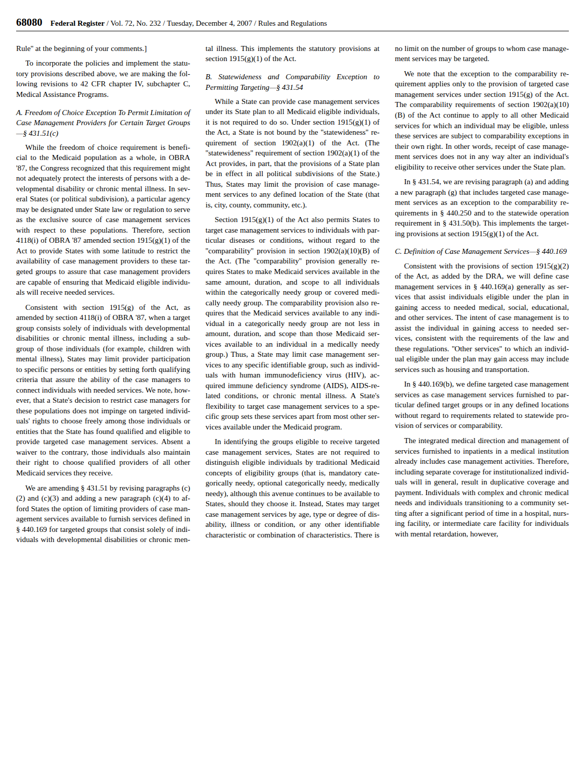68080 Federal Register / Vol. 72, No. 232 / Tuesday, December 4, 2007 / Rules and Regulations
Rule'' at the beginning of your comments.]
To incorporate the policies and implement the statutory provisions described above, we are making the following revisions to 42 CFR chapter IV, subchapter C, Medical Assistance Programs.
A. Freedom of Choice Exception To Permit Limitation of Case Management Providers for Certain Target Groups—§ 431.51(c)
While the freedom of choice requirement is beneficial to the Medicaid population as a whole, in OBRA '87, the Congress recognized that this requirement might not adequately protect the interests of persons with a developmental disability or chronic mental illness. In several States (or political subdivision), a particular agency may be designated under State law or regulation to serve as the exclusive source of case management services with respect to these populations. Therefore, section 4118(i) of OBRA '87 amended section 1915(g)(1) of the Act to provide States with some latitude to restrict the availability of case management providers to these targeted groups to assure that case management providers are capable of ensuring that Medicaid eligible individuals will receive needed services.
Consistent with section 1915(g) of the Act, as amended by section 4118(i) of OBRA '87, when a target group consists solely of individuals with developmental disabilities or chronic mental illness, including a subgroup of those individuals (for example, children with mental illness), States may limit provider participation to specific persons or entities by setting forth qualifying criteria that assure the ability of the case managers to connect individuals with needed services. We note, however, that a State's decision to restrict case managers for these populations does not impinge on targeted individuals' rights to choose freely among those individuals or entities that the State has found qualified and eligible to provide targeted case management services. Absent a waiver to the contrary, those individuals also maintain their right to choose qualified providers of all other Medicaid services they receive.
We are amending § 431.51 by revising paragraphs (c)(2) and (c)(3) and adding a new paragraph (c)(4) to afford States the option of limiting providers of case management services available to furnish services defined in § 440.169 for targeted groups that consist solely of individuals with developmental disabilities or chronic mental illness. This implements the statutory provisions at section 1915(g)(1) of the Act.
B. Statewideness and Comparability Exception to Permitting Targeting—§ 431.54
While a State can provide case management services under its State plan to all Medicaid eligible individuals, it is not required to do so. Under section 1915(g)(1) of the Act, a State is not bound by the ''statewideness'' requirement of section 1902(a)(1) of the Act. (The ''statewideness'' requirement of section 1902(a)(1) of the Act provides, in part, that the provisions of a State plan be in effect in all political subdivisions of the State.) Thus, States may limit the provision of case management services to any defined location of the State (that is, city, county, community, etc.).
Section 1915(g)(1) of the Act also permits States to target case management services to individuals with particular diseases or conditions, without regard to the ''comparability'' provision in section 1902(a)(10)(B) of the Act. (The ''comparability'' provision generally requires States to make Medicaid services available in the same amount, duration, and scope to all individuals within the categorically needy group or covered medically needy group. The comparability provision also requires that the Medicaid services available to any individual in a categorically needy group are not less in amount, duration, and scope than those Medicaid services available to an individual in a medically needy group.) Thus, a State may limit case management services to any specific identifiable group, such as individuals with human immunodeficiency virus (HIV), acquired immune deficiency syndrome (AIDS), AIDS-related conditions, or chronic mental illness. A State's flexibility to target case management services to a specific group sets these services apart from most other services available under the Medicaid program.
In identifying the groups eligible to receive targeted case management services, States are not required to distinguish eligible individuals by traditional Medicaid concepts of eligibility groups (that is, mandatory categorically needy, optional categorically needy, medically needy), although this avenue continues to be available to States, should they choose it. Instead, States may target case management services by age, type or degree of disability, illness or condition, or any other identifiable characteristic or combination of characteristics. There is no limit on the number of groups to whom case management services may be targeted.
We note that the exception to the comparability requirement applies only to the provision of targeted case management services under section 1915(g) of the Act. The comparability requirements of section 1902(a)(10)(B) of the Act continue to apply to all other Medicaid services for which an individual may be eligible, unless these services are subject to comparability exceptions in their own right. In other words, receipt of case management services does not in any way alter an individual's eligibility to receive other services under the State plan.
In § 431.54, we are revising paragraph (a) and adding a new paragraph (g) that includes targeted case management services as an exception to the comparability requirements in § 440.250 and to the statewide operation requirement in § 431.50(b). This implements the targeting provisions at section 1915(g)(1) of the Act.
C. Definition of Case Management Services—§ 440.169
Consistent with the provisions of section 1915(g)(2) of the Act, as added by the DRA, we will define case management services in § 440.169(a) generally as services that assist individuals eligible under the plan in gaining access to needed medical, social, educational, and other services. The intent of case management is to assist the individual in gaining access to needed services, consistent with the requirements of the law and these regulations. ''Other services'' to which an individual eligible under the plan may gain access may include services such as housing and transportation.
In § 440.169(b), we define targeted case management services as case management services furnished to particular defined target groups or in any defined locations without regard to requirements related to statewide provision of services or comparability.
The integrated medical direction and management of services furnished to inpatients in a medical institution already includes case management activities. Therefore, including separate coverage for institutionalized individuals will in general, result in duplicative coverage and payment. Individuals with complex and chronic medical needs and individuals transitioning to a community setting after a significant period of time in a hospital, nursing facility, or intermediate care facility for individuals with mental retardation, however,